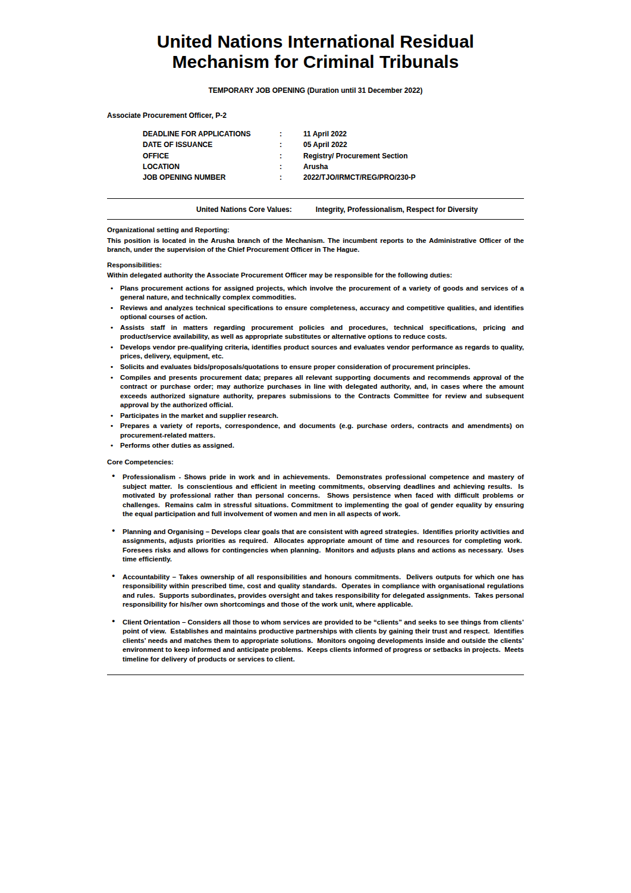United Nations International Residual Mechanism for Criminal Tribunals
TEMPORARY JOB OPENING (Duration until 31 December 2022)
Associate Procurement Officer, P-2
| DEADLINE FOR APPLICATIONS | : | 11 April 2022 |
| DATE OF ISSUANCE | : | 05 April 2022 |
| OFFICE | : | Registry/ Procurement Section |
| LOCATION | : | Arusha |
| JOB OPENING NUMBER | : | 2022/TJO/IRMCT/REG/PRO/230-P |
United Nations Core Values: Integrity, Professionalism, Respect for Diversity
Organizational setting and Reporting:
This position is located in the Arusha branch of the Mechanism. The incumbent reports to the Administrative Officer of the branch, under the supervision of the Chief Procurement Officer in The Hague.
Responsibilities:
Within delegated authority the Associate Procurement Officer may be responsible for the following duties:
Plans procurement actions for assigned projects, which involve the procurement of a variety of goods and services of a general nature, and technically complex commodities.
Reviews and analyzes technical specifications to ensure completeness, accuracy and competitive qualities, and identifies optional courses of action.
Assists staff in matters regarding procurement policies and procedures, technical specifications, pricing and product/service availability, as well as appropriate substitutes or alternative options to reduce costs.
Develops vendor pre-qualifying criteria, identifies product sources and evaluates vendor performance as regards to quality, prices, delivery, equipment, etc.
Solicits and evaluates bids/proposals/quotations to ensure proper consideration of procurement principles.
Compiles and presents procurement data; prepares all relevant supporting documents and recommends approval of the contract or purchase order; may authorize purchases in line with delegated authority, and, in cases where the amount exceeds authorized signature authority, prepares submissions to the Contracts Committee for review and subsequent approval by the authorized official.
Participates in the market and supplier research.
Prepares a variety of reports, correspondence, and documents (e.g. purchase orders, contracts and amendments) on procurement-related matters.
Performs other duties as assigned.
Core Competencies:
Professionalism - Shows pride in work and in achievements. Demonstrates professional competence and mastery of subject matter. Is conscientious and efficient in meeting commitments, observing deadlines and achieving results. Is motivated by professional rather than personal concerns. Shows persistence when faced with difficult problems or challenges. Remains calm in stressful situations. Commitment to implementing the goal of gender equality by ensuring the equal participation and full involvement of women and men in all aspects of work.
Planning and Organising – Develops clear goals that are consistent with agreed strategies. Identifies priority activities and assignments, adjusts priorities as required. Allocates appropriate amount of time and resources for completing work. Foresees risks and allows for contingencies when planning. Monitors and adjusts plans and actions as necessary. Uses time efficiently.
Accountability – Takes ownership of all responsibilities and honours commitments. Delivers outputs for which one has responsibility within prescribed time, cost and quality standards. Operates in compliance with organisational regulations and rules. Supports subordinates, provides oversight and takes responsibility for delegated assignments. Takes personal responsibility for his/her own shortcomings and those of the work unit, where applicable.
Client Orientation – Considers all those to whom services are provided to be “clients” and seeks to see things from clients’ point of view. Establishes and maintains productive partnerships with clients by gaining their trust and respect. Identifies clients’ needs and matches them to appropriate solutions. Monitors ongoing developments inside and outside the clients’ environment to keep informed and anticipate problems. Keeps clients informed of progress or setbacks in projects. Meets timeline for delivery of products or services to client.